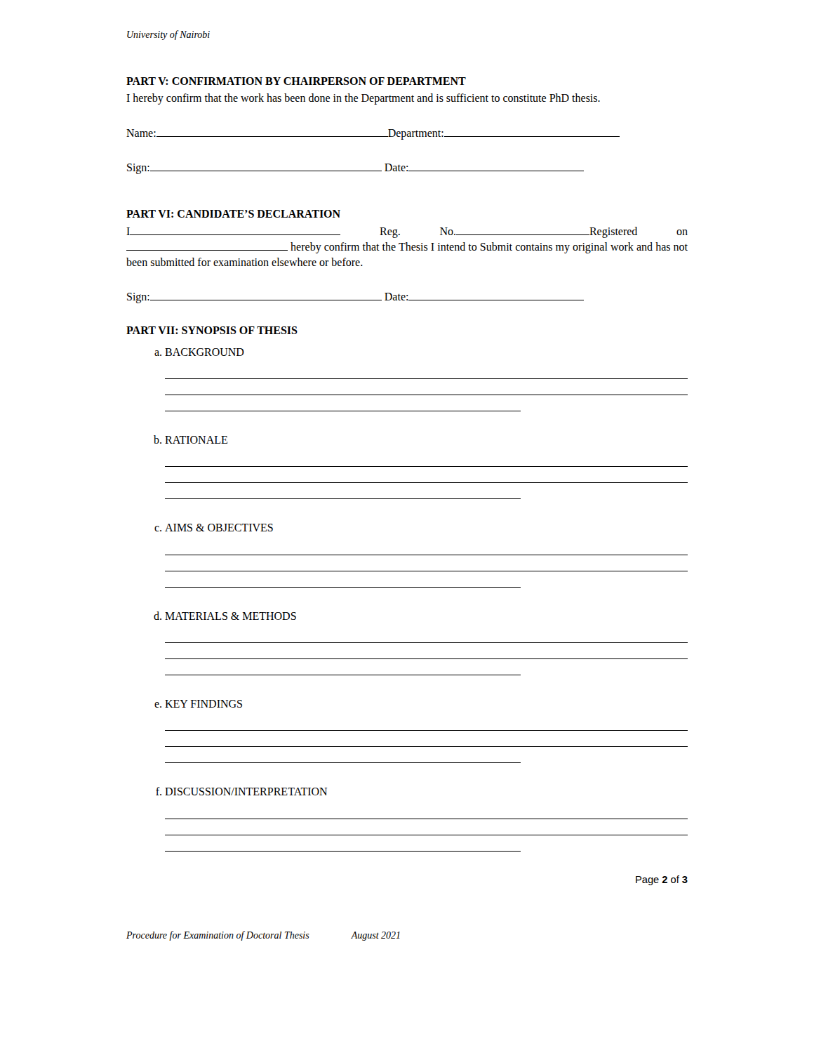University of Nairobi
PART V: CONFIRMATION BY CHAIRPERSON OF DEPARTMENT
I hereby confirm that the work has been done in the Department and is sufficient to constitute PhD thesis.
Name: Department:
Sign: Date:
PART VI: CANDIDATE’S DECLARATION
I Reg. No. Registered on hereby confirm that the Thesis I intend to Submit contains my original work and has not been submitted for examination elsewhere or before.
Sign: Date:
PART VII: SYNOPSIS OF THESIS
BACKGROUND
RATIONALE
AIMS & OBJECTIVES
MATERIALS & METHODS
KEY FINDINGS
DISCUSSION/INTERPRETATION
Page 2 of 3
Procedure for Examination of Doctoral Thesis August 2021